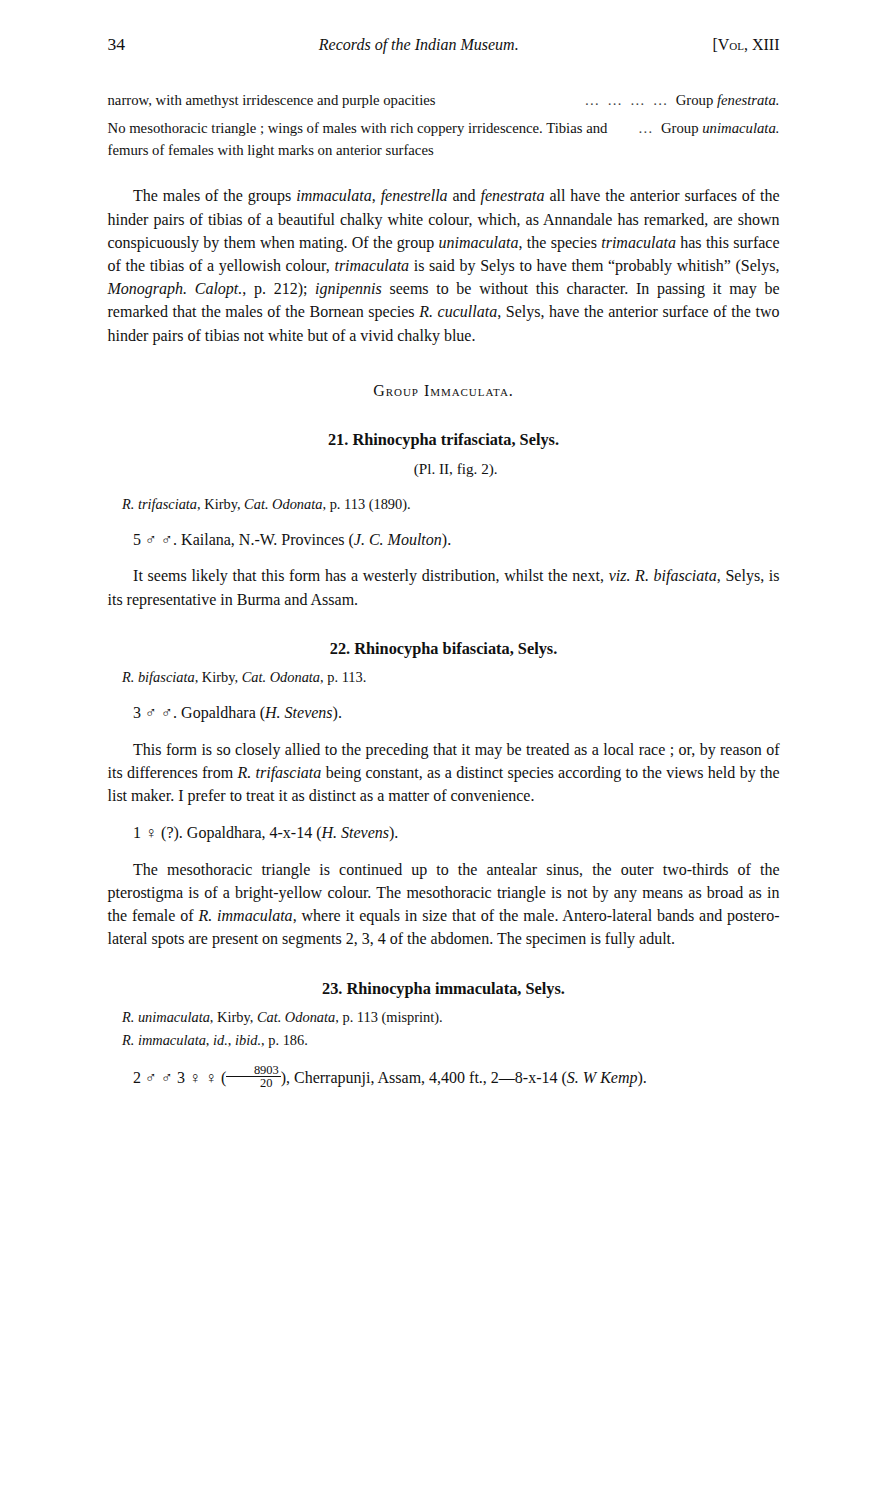34 Records of the Indian Museum. [Vol, XIII
narrow, with amethyst irridescence and purple opacities … … … … Group fenestrata.
No mesothoracic triangle ; wings of males with rich coppery irridescence. Tibias and femurs of females with light marks on anterior surfaces … Group unimaculata.
The males of the groups immaculata, fenestrella and fenestrata all have the anterior surfaces of the hinder pairs of tibias of a beautiful chalky white colour, which, as Annandale has remarked, are shown conspicuously by them when mating. Of the group unimaculata, the species trimaculata has this surface of the tibias of a yellowish colour, trimaculata is said by Selys to have them “probably whitish” (Selys, Monograph. Calopt., p. 212); ignipennis seems to be without this character. In passing it may be remarked that the males of the Bornean species R. cucullata, Selys, have the anterior surface of the two hinder pairs of tibias not white but of a vivid chalky blue.
Group Immaculata.
21. Rhinocypha trifasciata, Selys.
(Pl. II, fig. 2).
R. trifasciata, Kirby, Cat. Odonata, p. 113 (1890).
5 ♂ ♂. Kailana, N.-W. Provinces (J. C. Moulton).
It seems likely that this form has a westerly distribution, whilst the next, viz. R. bifasciata, Selys, is its representative in Burma and Assam.
22. Rhinocypha bifasciata, Selys.
R. bifasciata, Kirby, Cat. Odonata, p. 113.
3 ♂ ♂. Gopaldhara (H. Stevens).
This form is so closely allied to the preceding that it may be treated as a local race ; or, by reason of its differences from R. trifasciata being constant, as a distinct species according to the views held by the list maker. I prefer to treat it as distinct as a matter of convenience.
1 ♀ (?). Gopaldhara, 4-x-14 (H. Stevens).
The mesothoracic triangle is continued up to the antealar sinus, the outer two-thirds of the pterostigma is of a bright-yellow colour. The mesothoracic triangle is not by any means as broad as in the female of R. immaculata, where it equals in size that of the male. Antero-lateral bands and postero-lateral spots are present on segments 2, 3, 4 of the abdomen. The specimen is fully adult.
23. Rhinocypha immaculata, Selys.
R. unimaculata, Kirby, Cat. Odonata, p. 113 (misprint).
R. immaculata, id., ibid., p. 186.
2 ♂ ♂ 3 ♀ ♀ (890320), Cherrapunji, Assam, 4,400 ft., 2—8-x-14 (S. W Kemp).